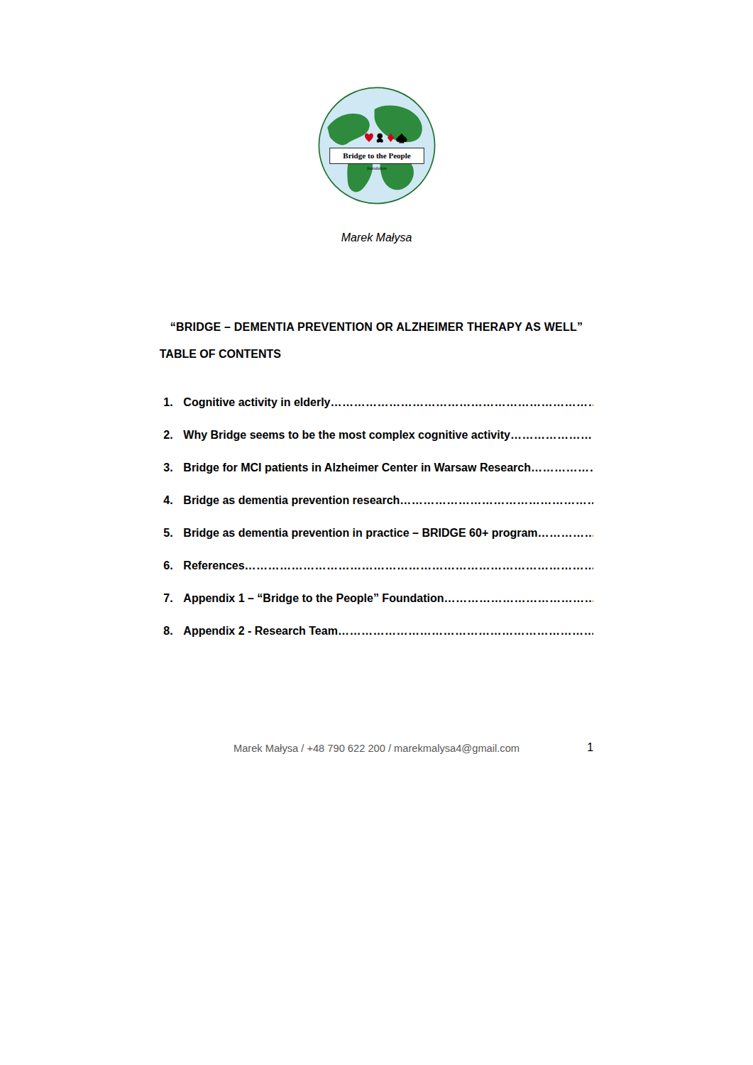Bridge to the People foundation
Marek Małysa
“BRIDGE – DEMENTIA PREVENTION OR ALZHEIMER THERAPY AS WELL”
TABLE OF CONTENTS
Cognitive activity in elderly…………………………………………………………………………………2
Why Bridge seems to be the most complex cognitive activity…………………………4
Bridge for MCI patients in Alzheimer Center in Warsaw Research…………………..6
Bridge as dementia prevention research……………………………………………………9
Bridge as dementia prevention in practice – BRIDGE 60+ program…………………11
References…………………………………………………………………………………………………12
Appendix 1 – “Bridge to the People” Foundation…………………………………………..13
Appendix 2 - Research Team…………………………………………………………………… 14
Marek Małysa / +48 790 622 200 / marekmalysa4@gmail.com 1